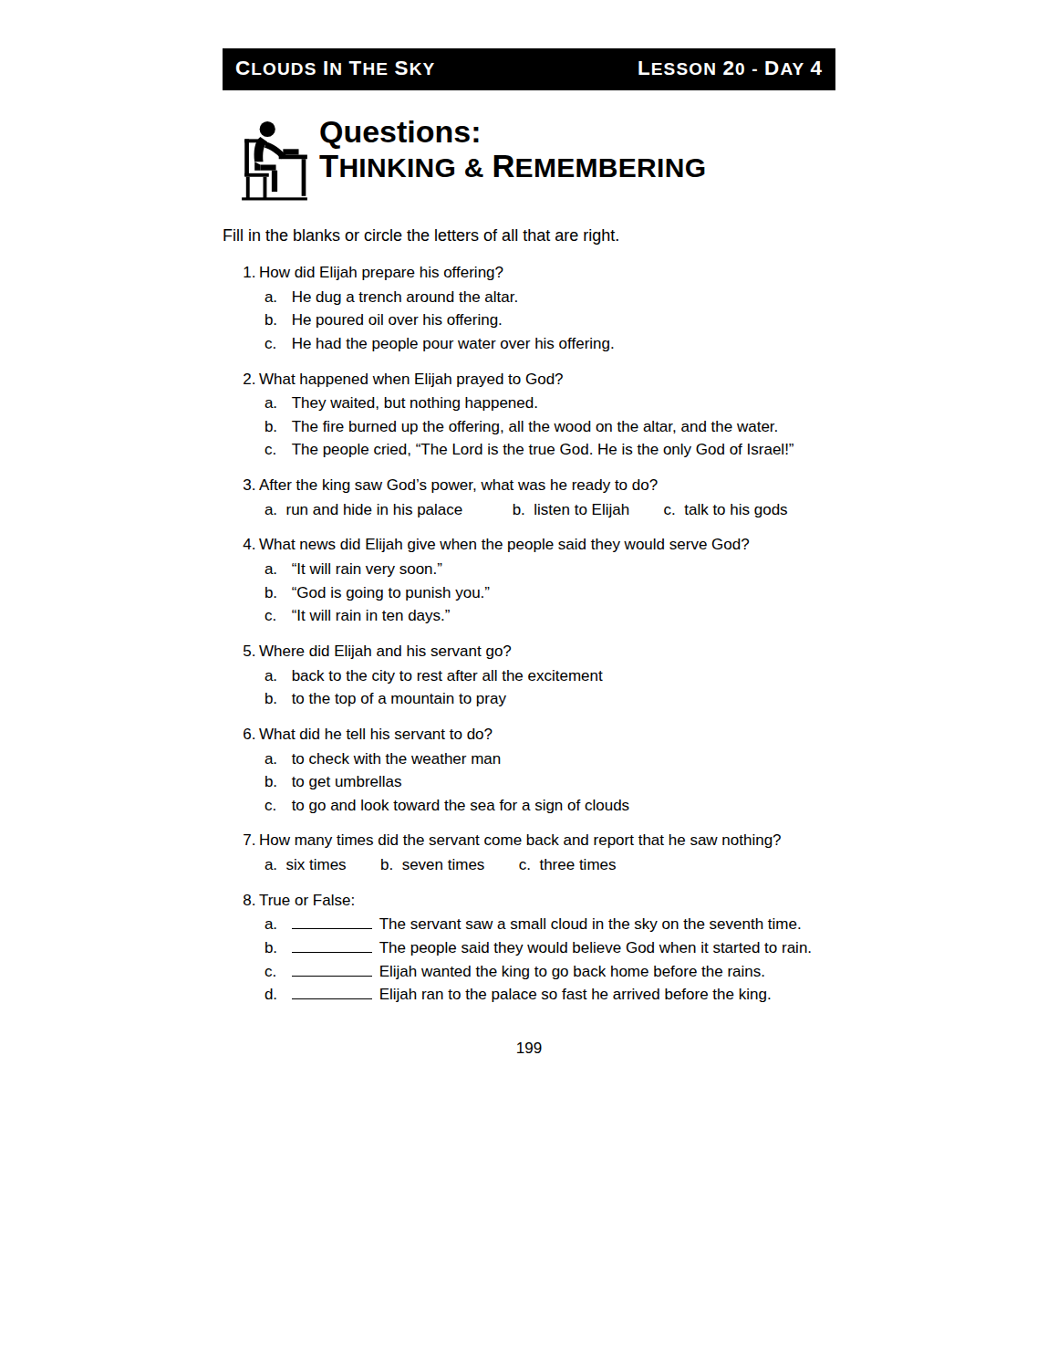Clouds in the Sky Lesson 20 - Day 4
Questions:
THINKING & REMEMBERING
Fill in the blanks or circle the letters of all that are right.
How did Elijah prepare his offering?
He dug a trench around the altar.
He poured oil over his offering.
He had the people pour water over his offering.
What happened when Elijah prayed to God?
They waited, but nothing happened.
The fire burned up the offering, all the wood on the altar, and the water.
The people cried, “The Lord is the true God. He is the only God of Israel!”
After the king saw God’s power, what was he ready to do? a. run and hide in his palace b. listen to Elijah c. talk to his gods
What news did Elijah give when the people said they would serve God?
“It will rain very soon.”
“God is going to punish you.”
“It will rain in ten days.”
Where did Elijah and his servant go?
back to the city to rest after all the excitement
to the top of a mountain to pray
What did he tell his servant to do?
to check with the weather man
to get umbrellas
to go and look toward the sea for a sign of clouds
How many times did the servant come back and report that he saw nothing? a. six times b. seven times c. three times
True or False:
The servant saw a small cloud in the sky on the seventh time.
The people said they would believe God when it started to rain.
Elijah wanted the king to go back home before the rains.
Elijah ran to the palace so fast he arrived before the king.
199